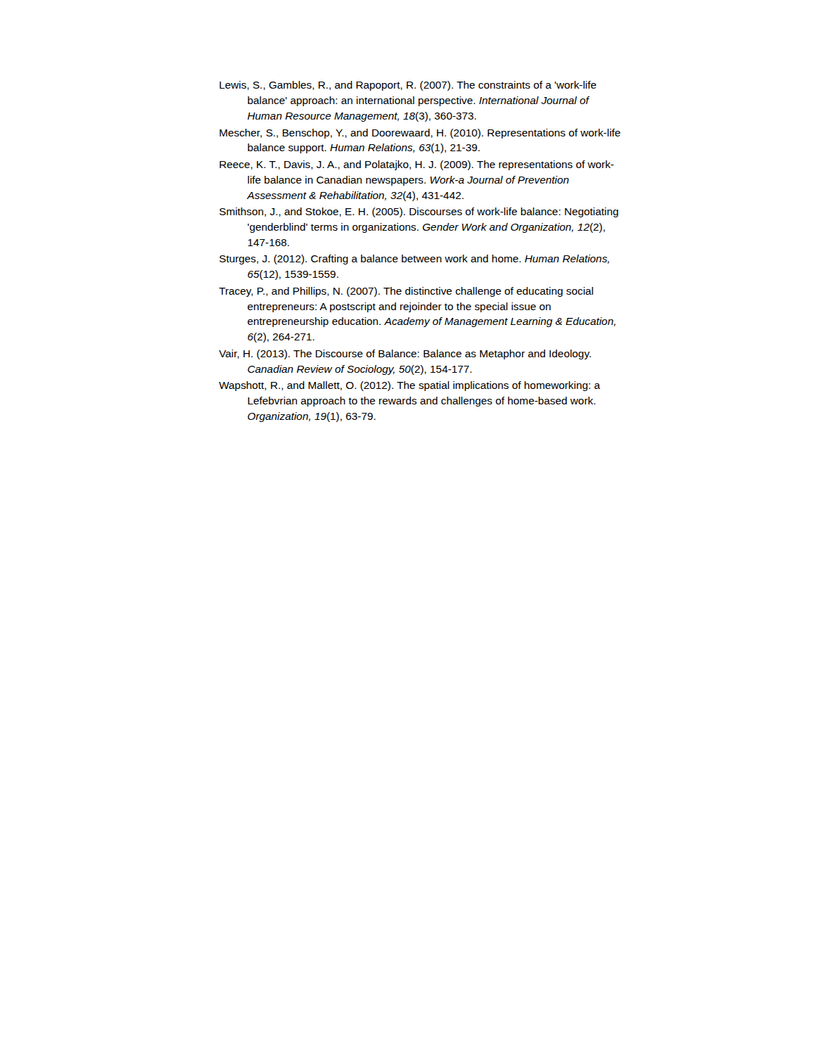Lewis, S., Gambles, R., and Rapoport, R. (2007). The constraints of a 'work-life balance' approach: an international perspective. International Journal of Human Resource Management, 18(3), 360-373.
Mescher, S., Benschop, Y., and Doorewaard, H. (2010). Representations of work-life balance support. Human Relations, 63(1), 21-39.
Reece, K. T., Davis, J. A., and Polatajko, H. J. (2009). The representations of work-life balance in Canadian newspapers. Work-a Journal of Prevention Assessment & Rehabilitation, 32(4), 431-442.
Smithson, J., and Stokoe, E. H. (2005). Discourses of work-life balance: Negotiating 'genderblind' terms in organizations. Gender Work and Organization, 12(2), 147-168.
Sturges, J. (2012). Crafting a balance between work and home. Human Relations, 65(12), 1539-1559.
Tracey, P., and Phillips, N. (2007). The distinctive challenge of educating social entrepreneurs: A postscript and rejoinder to the special issue on entrepreneurship education. Academy of Management Learning & Education, 6(2), 264-271.
Vair, H. (2013). The Discourse of Balance: Balance as Metaphor and Ideology. Canadian Review of Sociology, 50(2), 154-177.
Wapshott, R., and Mallett, O. (2012). The spatial implications of homeworking: a Lefebvrian approach to the rewards and challenges of home-based work. Organization, 19(1), 63-79.